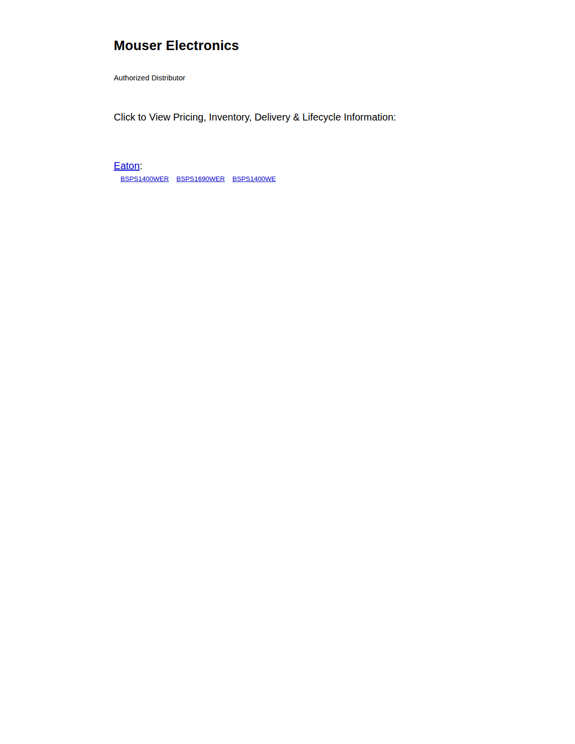Mouser Electronics
Authorized Distributor
Click to View Pricing, Inventory, Delivery & Lifecycle Information:
Eaton:
BSPS1400WER BSPS1690WER BSPS1400WE